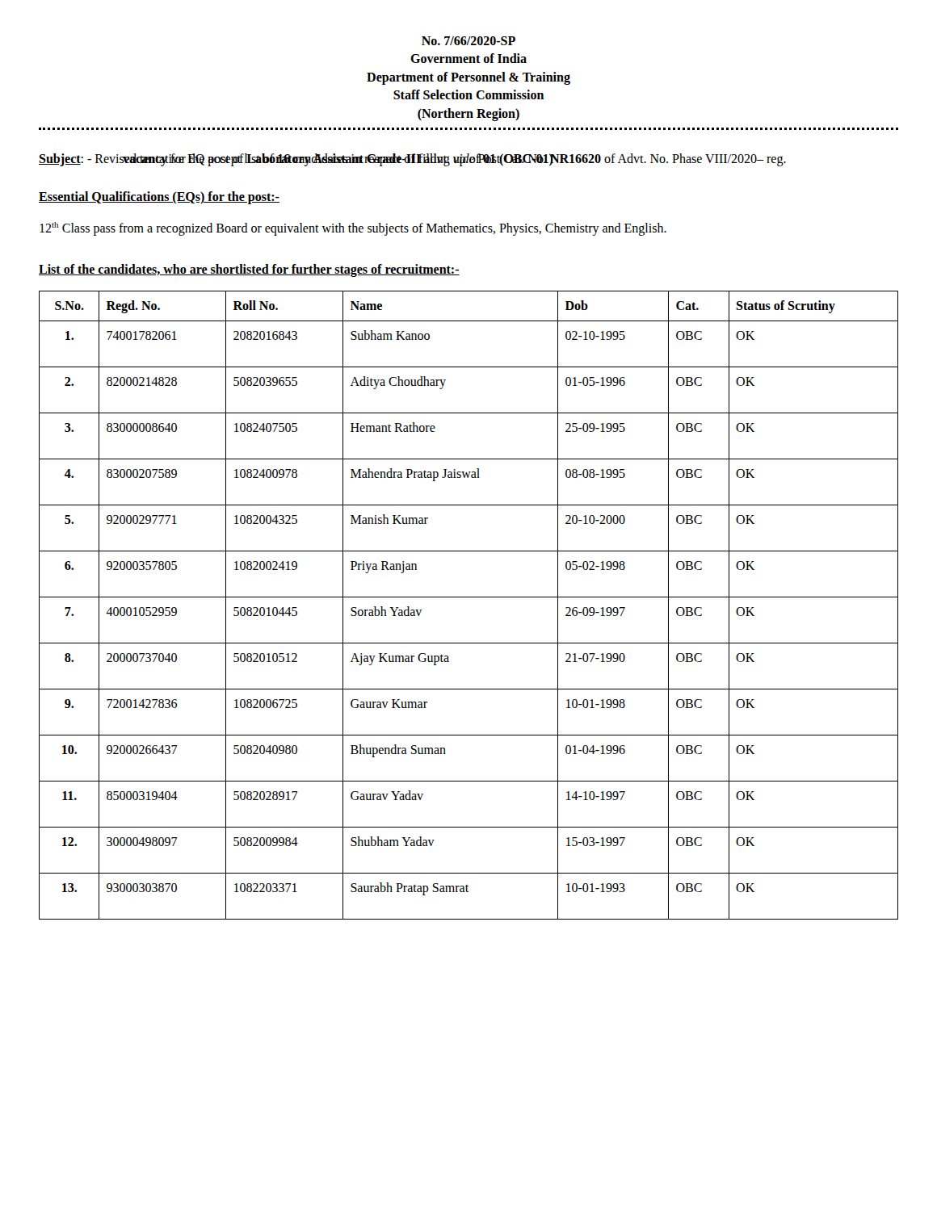No. 7/66/2020-SP
Government of India
Department of Personnel & Training
Staff Selection Commission
(Northern Region)
Subject: - Revised tentative EQ accept list of 16 candidates in respect of filling up of 01 (OBC-01) vacancy for the post of Laboratory Assistant Grade-III advt. vide Post Cat. No. NR16620 of Advt. No. Phase VIII/2020– reg.
Essential Qualifications (EQs) for the post:-
12th Class pass from a recognized Board or equivalent with the subjects of Mathematics, Physics, Chemistry and English.
List of the candidates, who are shortlisted for further stages of recruitment:-
| S.No. | Regd. No. | Roll No. | Name | Dob | Cat. | Status of Scrutiny |
| --- | --- | --- | --- | --- | --- | --- |
| 1. | 74001782061 | 2082016843 | Subham Kanoo | 02-10-1995 | OBC | OK |
| 2. | 82000214828 | 5082039655 | Aditya Choudhary | 01-05-1996 | OBC | OK |
| 3. | 83000008640 | 1082407505 | Hemant Rathore | 25-09-1995 | OBC | OK |
| 4. | 83000207589 | 1082400978 | Mahendra Pratap Jaiswal | 08-08-1995 | OBC | OK |
| 5. | 92000297771 | 1082004325 | Manish Kumar | 20-10-2000 | OBC | OK |
| 6. | 92000357805 | 1082002419 | Priya Ranjan | 05-02-1998 | OBC | OK |
| 7. | 40001052959 | 5082010445 | Sorabh Yadav | 26-09-1997 | OBC | OK |
| 8. | 20000737040 | 5082010512 | Ajay Kumar Gupta | 21-07-1990 | OBC | OK |
| 9. | 72001427836 | 1082006725 | Gaurav Kumar | 10-01-1998 | OBC | OK |
| 10. | 92000266437 | 5082040980 | Bhupendra Suman | 01-04-1996 | OBC | OK |
| 11. | 85000319404 | 5082028917 | Gaurav Yadav | 14-10-1997 | OBC | OK |
| 12. | 30000498097 | 5082009984 | Shubham Yadav | 15-03-1997 | OBC | OK |
| 13. | 93000303870 | 1082203371 | Saurabh Pratap Samrat | 10-01-1993 | OBC | OK |